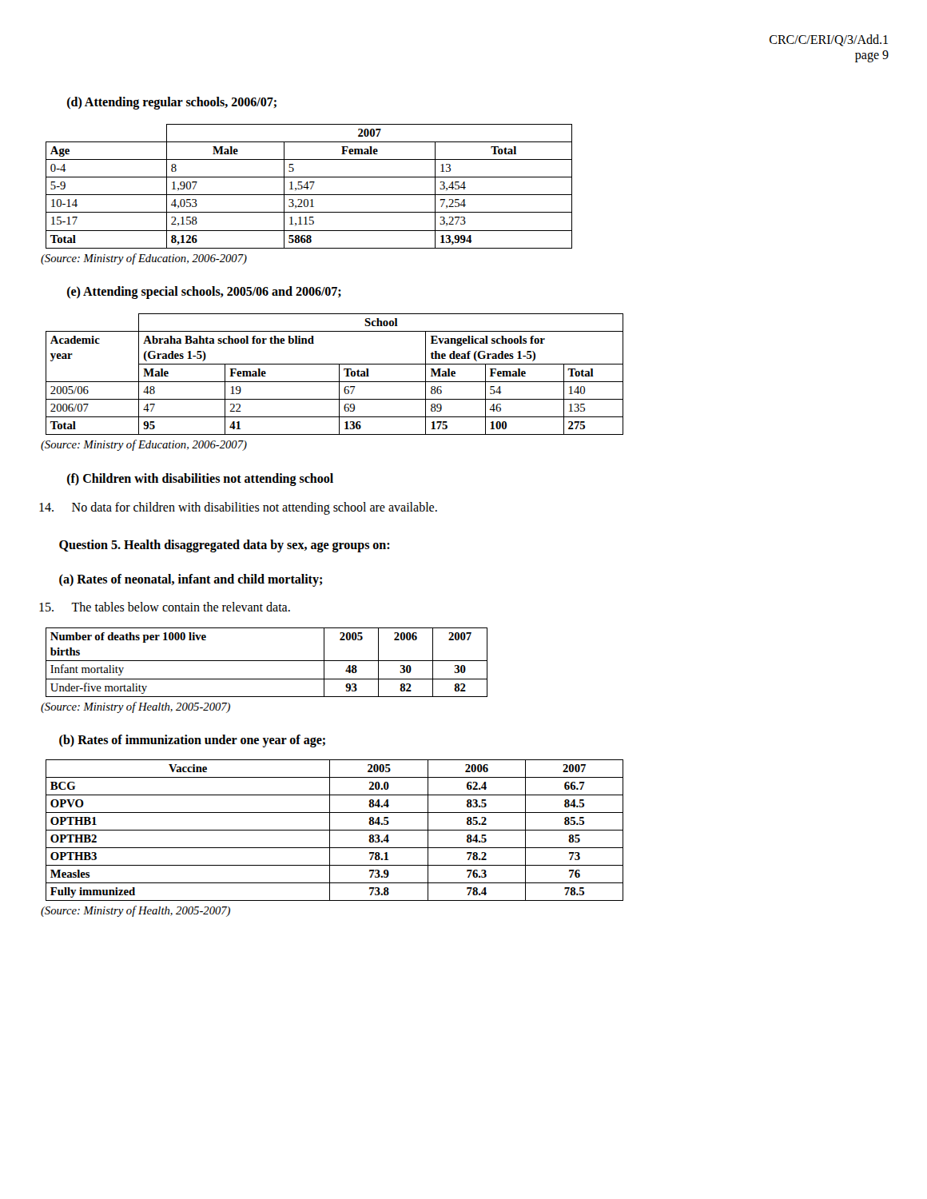CRC/C/ERI/Q/3/Add.1 page 9
(d) Attending regular schools, 2006/07;
| | 2007 |
| --- | --- |
| Age | Male | Female | Total |
| 0-4 | 8 | 5 | 13 |
| 5-9 | 1,907 | 1,547 | 3,454 |
| 10-14 | 4,053 | 3,201 | 7,254 |
| 15-17 | 2,158 | 1,115 | 3,273 |
| Total | 8,126 | 5868 | 13,994 |
(Source: Ministry of Education, 2006-2007)
(e) Attending special schools, 2005/06 and 2006/07;
| | School |
| --- | --- |
| Academic year | Abraha Bahta school for the blind (Grades 1-5) | Evangelical schools for the deaf (Grades 1-5) |
| Male | Female | Total | Male | Female | Total |
| 2005/06 | 48 | 19 | 67 | 86 | 54 | 140 |
| 2006/07 | 47 | 22 | 69 | 89 | 46 | 135 |
| Total | 95 | 41 | 136 | 175 | 100 | 275 |
(Source: Ministry of Education, 2006-2007)
(f) Children with disabilities not attending school
14. No data for children with disabilities not attending school are available.
Question 5. Health disaggregated data by sex, age groups on:
(a) Rates of neonatal, infant and child mortality;
15. The tables below contain the relevant data.
| Number of deaths per 1000 live births | 2005 | 2006 | 2007 |
| --- | --- | --- | --- |
| Infant mortality | 48 | 30 | 30 |
| Under-five mortality | 93 | 82 | 82 |
(Source: Ministry of Health, 2005-2007)
(b) Rates of immunization under one year of age;
| Vaccine | 2005 | 2006 | 2007 |
| --- | --- | --- | --- |
| BCG | 20.0 | 62.4 | 66.7 |
| OPVO | 84.4 | 83.5 | 84.5 |
| OPTHB1 | 84.5 | 85.2 | 85.5 |
| OPTHB2 | 83.4 | 84.5 | 85 |
| OPTHB3 | 78.1 | 78.2 | 73 |
| Measles | 73.9 | 76.3 | 76 |
| Fully immunized | 73.8 | 78.4 | 78.5 |
(Source: Ministry of Health, 2005-2007)